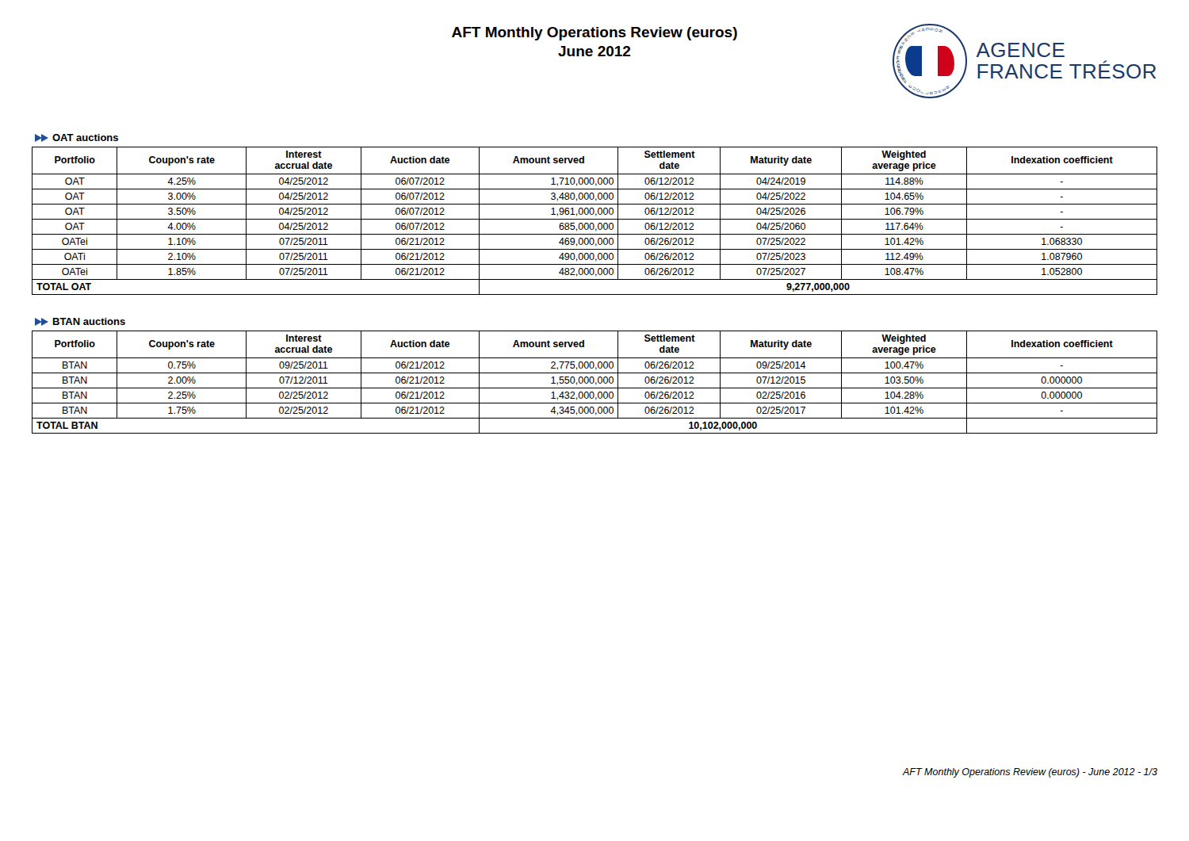A G E N C E F R A N C E T R É S O R R É P U B L I Q U E F R A N Ç A I S E
AGENCE
FRANCE TRÉSOR
AFT Monthly Operations Review (euros)June 2012
OAT auctions
| Portfolio | Coupon's rate | Interest accrual date | Auction date | Amount served | Settlement date | Maturity date | Weighted average price | Indexation coefficient |
| --- | --- | --- | --- | --- | --- | --- | --- | --- |
| OAT | 4.25% | 04/25/2012 | 06/07/2012 | 1,710,000,000 | 06/12/2012 | 04/24/2019 | 114.88% | - |
| OAT | 3.00% | 04/25/2012 | 06/07/2012 | 3,480,000,000 | 06/12/2012 | 04/25/2022 | 104.65% | - |
| OAT | 3.50% | 04/25/2012 | 06/07/2012 | 1,961,000,000 | 06/12/2012 | 04/25/2026 | 106.79% | - |
| OAT | 4.00% | 04/25/2012 | 06/07/2012 | 685,000,000 | 06/12/2012 | 04/25/2060 | 117.64% | - |
| OATei | 1.10% | 07/25/2011 | 06/21/2012 | 469,000,000 | 06/26/2012 | 07/25/2022 | 101.42% | 1.068330 |
| OATi | 2.10% | 07/25/2011 | 06/21/2012 | 490,000,000 | 06/26/2012 | 07/25/2023 | 112.49% | 1.087960 |
| OATei | 1.85% | 07/25/2011 | 06/21/2012 | 482,000,000 | 06/26/2012 | 07/25/2027 | 108.47% | 1.052800 |
| TOTAL OAT | 9,277,000,000 |
BTAN auctions
| Portfolio | Coupon's rate | Interest accrual date | Auction date | Amount served | Settlement date | Maturity date | Weighted average price | Indexation coefficient |
| --- | --- | --- | --- | --- | --- | --- | --- | --- |
| BTAN | 0.75% | 09/25/2011 | 06/21/2012 | 2,775,000,000 | 06/26/2012 | 09/25/2014 | 100.47% | - |
| BTAN | 2.00% | 07/12/2011 | 06/21/2012 | 1,550,000,000 | 06/26/2012 | 07/12/2015 | 103.50% | 0.000000 |
| BTAN | 2.25% | 02/25/2012 | 06/21/2012 | 1,432,000,000 | 06/26/2012 | 02/25/2016 | 104.28% | 0.000000 |
| BTAN | 1.75% | 02/25/2012 | 06/21/2012 | 4,345,000,000 | 06/26/2012 | 02/25/2017 | 101.42% | - |
| TOTAL BTAN | 10,102,000,000 | |
AFT Monthly Operations Review (euros) - June 2012 - 1/3